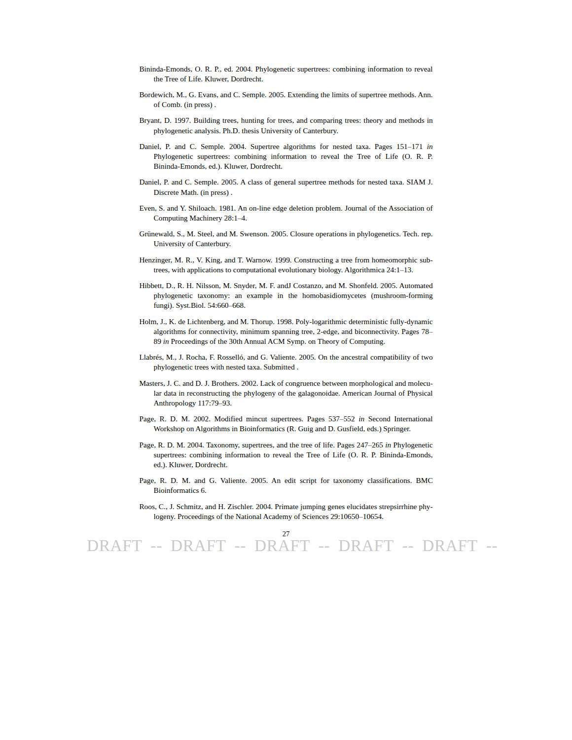Bininda-Emonds, O. R. P., ed. 2004. Phylogenetic supertrees: combining information to reveal the Tree of Life. Kluwer, Dordrecht.
Bordewich, M., G. Evans, and C. Semple. 2005. Extending the limits of supertree methods. Ann. of Comb. (in press) .
Bryant, D. 1997. Building trees, hunting for trees, and comparing trees: theory and methods in phylogenetic analysis. Ph.D. thesis University of Canterbury.
Daniel, P. and C. Semple. 2004. Supertree algorithms for nested taxa. Pages 151–171 in Phylogenetic supertrees: combining information to reveal the Tree of Life (O. R. P. Bininda-Emonds, ed.). Kluwer, Dordrecht.
Daniel, P. and C. Semple. 2005. A class of general supertree methods for nested taxa. SIAM J. Discrete Math. (in press) .
Even, S. and Y. Shiloach. 1981. An on-line edge deletion problem. Journal of the Association of Computing Machinery 28:1–4.
Grünewald, S., M. Steel, and M. Swenson. 2005. Closure operations in phylogenetics. Tech. rep. University of Canterbury.
Henzinger, M. R., V. King, and T. Warnow. 1999. Constructing a tree from homeomorphic subtrees, with applications to computational evolutionary biology. Algorithmica 24:1–13.
Hibbett, D., R. H. Nilsson, M. Snyder, M. F. andJ Costanzo, and M. Shonfeld. 2005. Automated phylogenetic taxonomy: an example in the homobasidiomycetes (mushroom-forming fungi). Syst.Biol. 54:660–668.
Holm, J., K. de Lichtenberg, and M. Thorup. 1998. Poly-logarithmic deterministic fully-dynamic algorithms for connectivity, minimum spanning tree, 2-edge, and biconnectivity. Pages 78–89 in Proceedings of the 30th Annual ACM Symp. on Theory of Computing.
Llabrés, M., J. Rocha, F. Rosselló, and G. Valiente. 2005. On the ancestral compatibility of two phylogenetic trees with nested taxa. Submitted .
Masters, J. C. and D. J. Brothers. 2002. Lack of congruence between morphological and molecular data in reconstructing the phylogeny of the galagonoidae. American Journal of Physical Anthropology 117:79–93.
Page, R. D. M. 2002. Modified mincut supertrees. Pages 537–552 in Second International Workshop on Algorithms in Bioinformatics (R. Guig and D. Gusfield, eds.) Springer.
Page, R. D. M. 2004. Taxonomy, supertrees, and the tree of life. Pages 247–265 in Phylogenetic supertrees: combining information to reveal the Tree of Life (O. R. P. Bininda-Emonds, ed.). Kluwer, Dordrecht.
Page, R. D. M. and G. Valiente. 2005. An edit script for taxonomy classifications. BMC Bioinformatics 6.
Roos, C., J. Schmitz, and H. Zischler. 2004. Primate jumping genes elucidates strepsirrhine phylogeny. Proceedings of the National Academy of Sciences 29:10650–10654.
27
DRAFT -- DRAFT -- DRAFT -- DRAFT -- DRAFT --